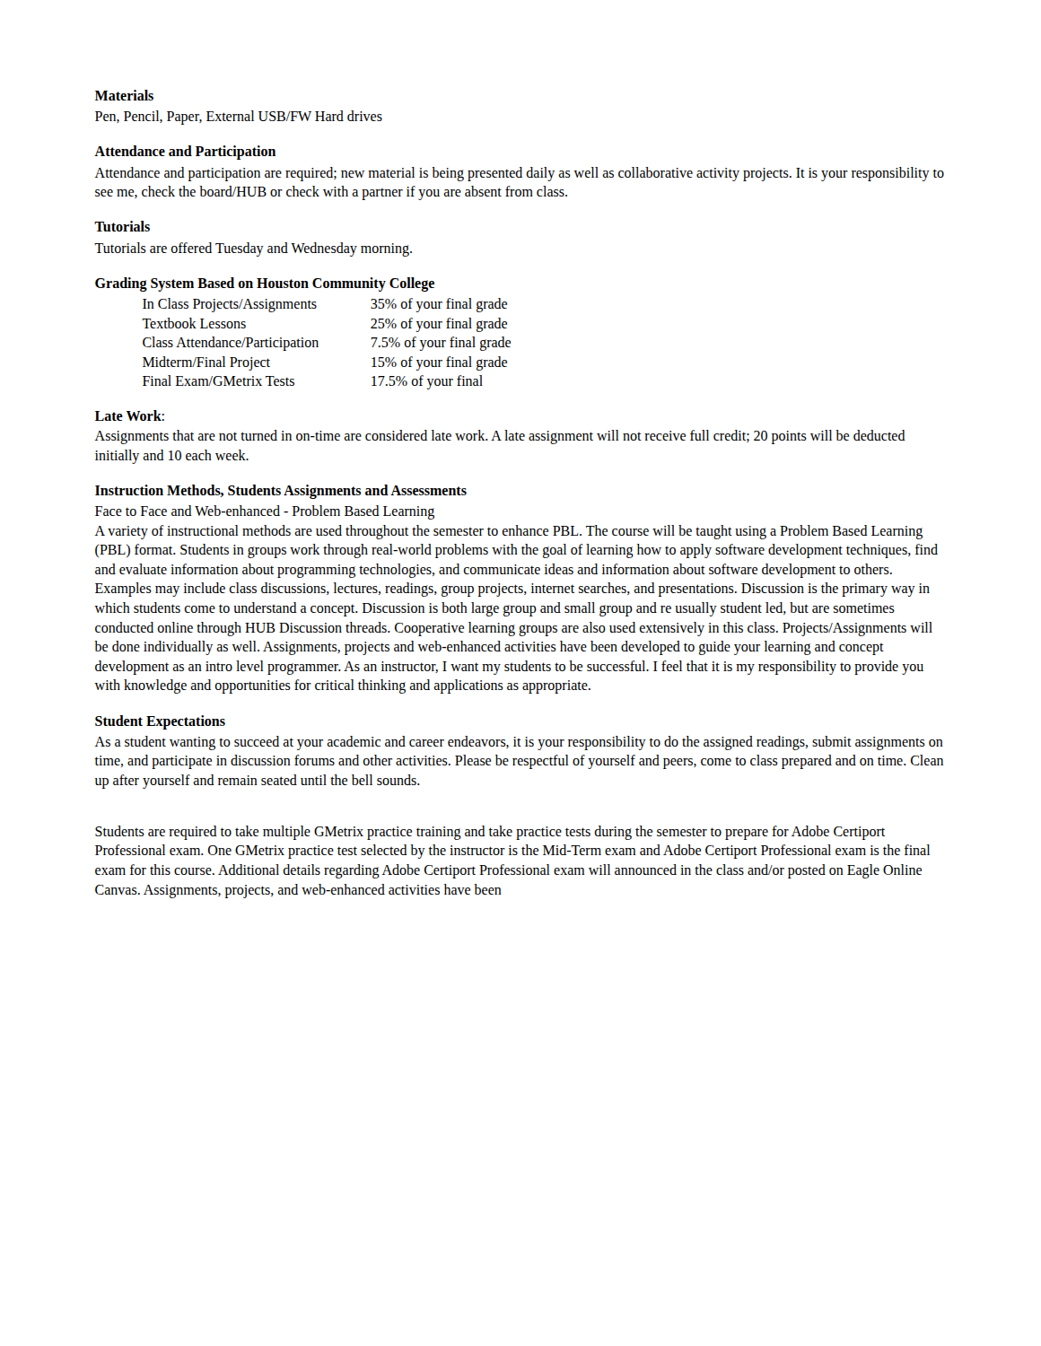Materials
Pen, Pencil, Paper, External USB/FW Hard drives
Attendance and Participation
Attendance and participation are required; new material is being presented daily as well as collaborative activity projects. It is your responsibility to see me, check the board/HUB or check with a partner if you are absent from class.
Tutorials
Tutorials are offered Tuesday and Wednesday morning.
Grading System Based on Houston Community College
| In Class Projects/Assignments | 35% of your final grade |
| Textbook Lessons | 25% of your final grade |
| Class Attendance/Participation | 7.5% of your final grade |
| Midterm/Final Project | 15% of your final grade |
| Final Exam/GMetrix Tests | 17.5% of your final |
Late Work:
Assignments that are not turned in on-time are considered late work. A late assignment will not receive full credit; 20 points will be deducted initially and 10 each week.
Instruction Methods, Students Assignments and Assessments
Face to Face and Web-enhanced - Problem Based Learning
A variety of instructional methods are used throughout the semester to enhance PBL. The course will be taught using a Problem Based Learning (PBL) format. Students in groups work through real-world problems with the goal of learning how to apply software development techniques, find and evaluate information about programming technologies, and communicate ideas and information about software development to others. Examples may include class discussions, lectures, readings, group projects, internet searches, and presentations. Discussion is the primary way in which students come to understand a concept. Discussion is both large group and small group and re usually student led, but are sometimes conducted online through HUB Discussion threads. Cooperative learning groups are also used extensively in this class. Projects/Assignments will be done individually as well. Assignments, projects and web-enhanced activities have been developed to guide your learning and concept development as an intro level programmer. As an instructor, I want my students to be successful. I feel that it is my responsibility to provide you with knowledge and opportunities for critical thinking and applications as appropriate.
Student Expectations
As a student wanting to succeed at your academic and career endeavors, it is your responsibility to do the assigned readings, submit assignments on time, and participate in discussion forums and other activities. Please be respectful of yourself and peers, come to class prepared and on time. Clean up after yourself and remain seated until the bell sounds.
Students are required to take multiple GMetrix practice training and take practice tests during the semester to prepare for Adobe Certiport Professional exam. One GMetrix practice test selected by the instructor is the Mid-Term exam and Adobe Certiport Professional exam is the final exam for this course. Additional details regarding Adobe Certiport Professional exam will announced in the class and/or posted on Eagle Online Canvas. Assignments, projects, and web-enhanced activities have been